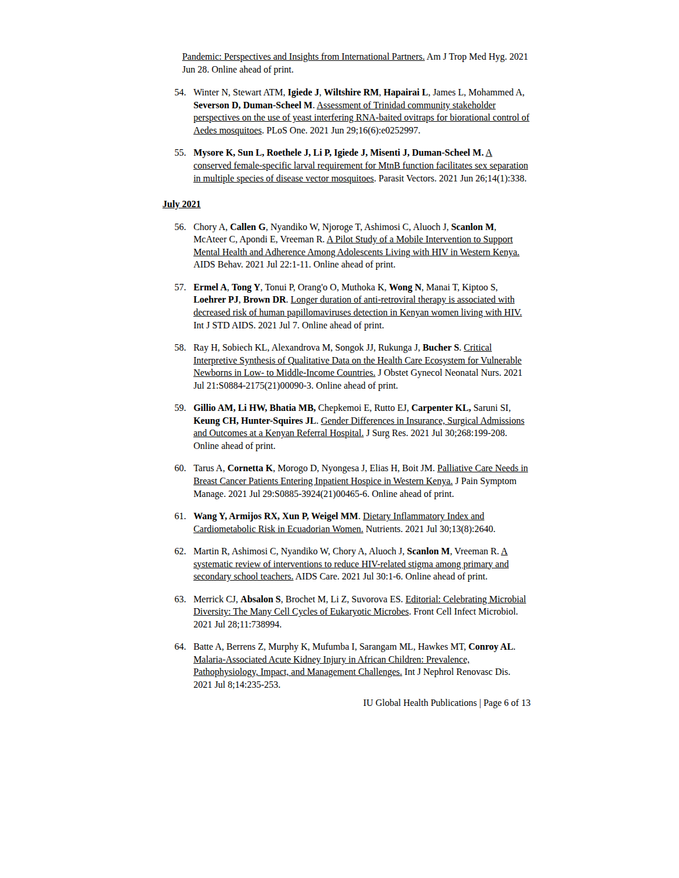Pandemic: Perspectives and Insights from International Partners. Am J Trop Med Hyg. 2021 Jun 28. Online ahead of print.
54. Winter N, Stewart ATM, Igiede J, Wiltshire RM, Hapairai L, James L, Mohammed A, Severson D, Duman-Scheel M. Assessment of Trinidad community stakeholder perspectives on the use of yeast interfering RNA-baited ovitraps for biorational control of Aedes mosquitoes. PLoS One. 2021 Jun 29;16(6):e0252997.
55. Mysore K, Sun L, Roethele J, Li P, Igiede J, Misenti J, Duman-Scheel M. A conserved female-specific larval requirement for MtnB function facilitates sex separation in multiple species of disease vector mosquitoes. Parasit Vectors. 2021 Jun 26;14(1):338.
July 2021
56. Chory A, Callen G, Nyandiko W, Njoroge T, Ashimosi C, Aluoch J, Scanlon M, McAteer C, Apondi E, Vreeman R. A Pilot Study of a Mobile Intervention to Support Mental Health and Adherence Among Adolescents Living with HIV in Western Kenya. AIDS Behav. 2021 Jul 22:1-11. Online ahead of print.
57. Ermel A, Tong Y, Tonui P, Orang'o O, Muthoka K, Wong N, Manai T, Kiptoo S, Loehrer PJ, Brown DR. Longer duration of anti-retroviral therapy is associated with decreased risk of human papillomaviruses detection in Kenyan women living with HIV. Int J STD AIDS. 2021 Jul 7. Online ahead of print.
58. Ray H, Sobiech KL, Alexandrova M, Songok JJ, Rukunga J, Bucher S. Critical Interpretive Synthesis of Qualitative Data on the Health Care Ecosystem for Vulnerable Newborns in Low- to Middle-Income Countries. J Obstet Gynecol Neonatal Nurs. 2021 Jul 21:S0884-2175(21)00090-3. Online ahead of print.
59. Gillio AM, Li HW, Bhatia MB, Chepkemoi E, Rutto EJ, Carpenter KL, Saruni SI, Keung CH, Hunter-Squires JL. Gender Differences in Insurance, Surgical Admissions and Outcomes at a Kenyan Referral Hospital. J Surg Res. 2021 Jul 30;268:199-208. Online ahead of print.
60. Tarus A, Cornetta K, Morogo D, Nyongesa J, Elias H, Boit JM. Palliative Care Needs in Breast Cancer Patients Entering Inpatient Hospice in Western Kenya. J Pain Symptom Manage. 2021 Jul 29:S0885-3924(21)00465-6. Online ahead of print.
61. Wang Y, Armijos RX, Xun P, Weigel MM. Dietary Inflammatory Index and Cardiometabolic Risk in Ecuadorian Women. Nutrients. 2021 Jul 30;13(8):2640.
62. Martin R, Ashimosi C, Nyandiko W, Chory A, Aluoch J, Scanlon M, Vreeman R. A systematic review of interventions to reduce HIV-related stigma among primary and secondary school teachers. AIDS Care. 2021 Jul 30:1-6. Online ahead of print.
63. Merrick CJ, Absalon S, Brochet M, Li Z, Suvorova ES. Editorial: Celebrating Microbial Diversity: The Many Cell Cycles of Eukaryotic Microbes. Front Cell Infect Microbiol. 2021 Jul 28;11:738994.
64. Batte A, Berrens Z, Murphy K, Mufumba I, Sarangam ML, Hawkes MT, Conroy AL. Malaria-Associated Acute Kidney Injury in African Children: Prevalence, Pathophysiology, Impact, and Management Challenges. Int J Nephrol Renovasc Dis. 2021 Jul 8;14:235-253.
IU Global Health Publications | Page 6 of 13